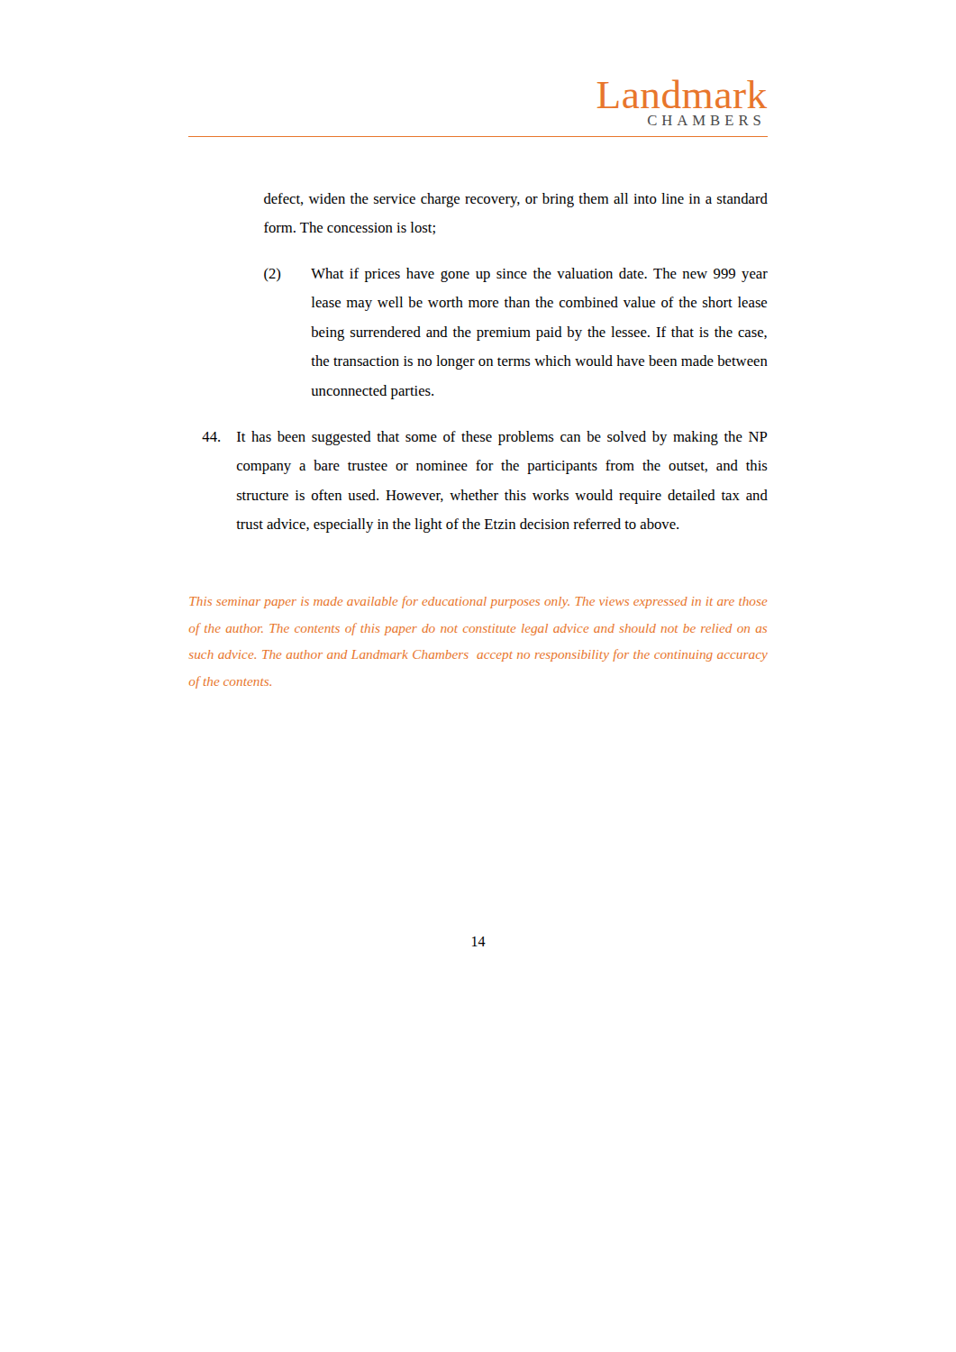Landmark CHAMBERS
defect, widen the service charge recovery, or bring them all into line in a standard form. The concession is lost;
(2)
What if prices have gone up since the valuation date. The new 999 year lease may well be worth more than the combined value of the short lease being surrendered and the premium paid by the lessee. If that is the case, the transaction is no longer on terms which would have been made between unconnected parties.
44.
It has been suggested that some of these problems can be solved by making the NP company a bare trustee or nominee for the participants from the outset, and this structure is often used. However, whether this works would require detailed tax and trust advice, especially in the light of the Etzin decision referred to above.
This seminar paper is made available for educational purposes only. The views expressed in it are those of the author. The contents of this paper do not constitute legal advice and should not be relied on as such advice. The author and Landmark Chambers accept no responsibility for the continuing accuracy of the contents.
14